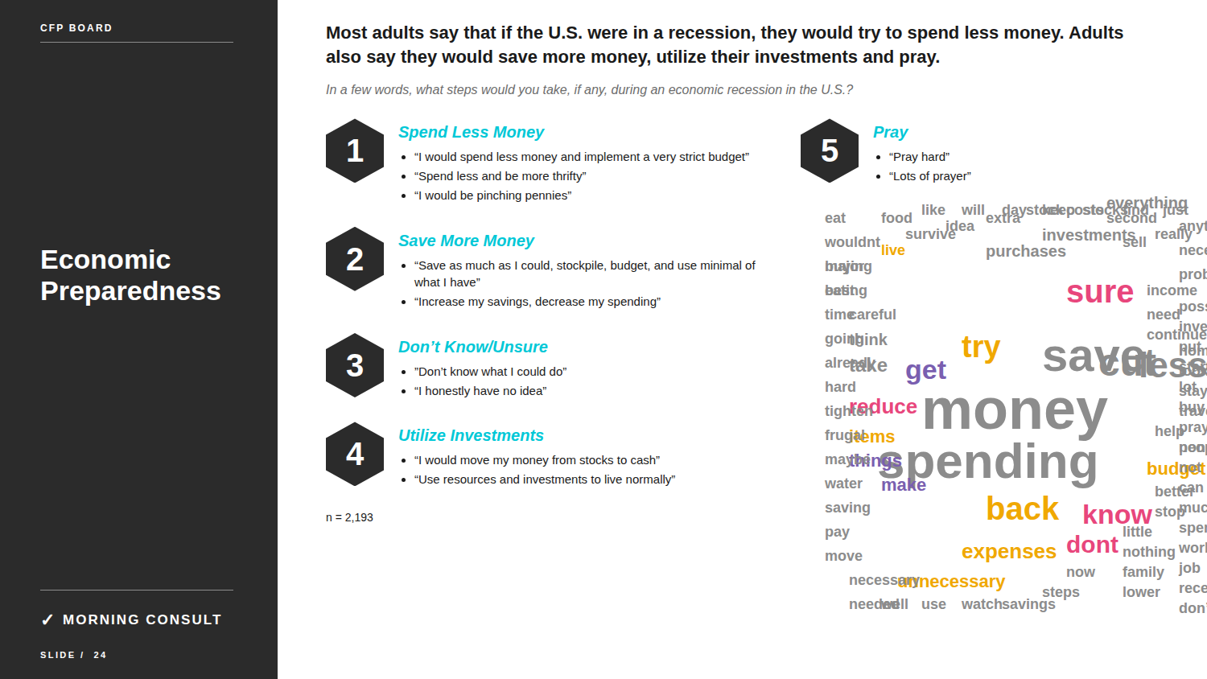CFP BOARD
Economic
Preparedness
✓ MORNING CONSULT
SLIDE / 24
Most adults say that if the U.S. were in a recession, they would try to spend less money. Adults also say they would save more money, utilize their investments and pray.
In a few words, what steps would you take, if any, during an economic recession in the U.S.?
1
Spend Less Money
“I would spend less money and implement a very strict budget”
“Spend less and be more thrifty”
“I would be pinching pennies”
2
Save More Money
“Save as much as I could, stockpile, budget, and use minimal of what I have”
“Increase my savings, decrease my spending”
3
Don’t Know/Unsure
”Don’t know what I could do”
“I honestly have no idea”
4
Utilize Investments
“I would move my money from stocks to cash”
“Use resources and investments to live normally”
n = 2,193
5
Pray
“Pray hard”
“Lots of prayer”
money spending save cut less sure try get back know dont expenses unnecessary reduce items things make take think careful eating major live survive idea extra stock costs second everything investments purchases sell really necessities probably income need continue home look stay travel help people budget better stop little nothing family lower now steps savings watch use well needed necessary move pay saving water maybe frugal tighten hard already going time best buying wouldnt eat food like will day keep stocks find just anything possible invest put start lot buy pray none not can much spend work job recession don’t